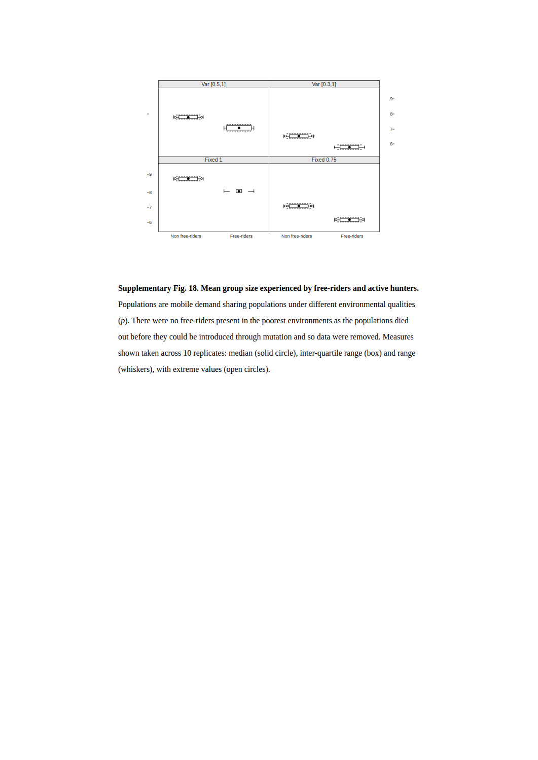Mean group size experienced
Var [0.5,1]
Var [0.3,1]
Fixed 1
Fixed 0.75
9 8 7 6
9 8 7 6
Non free-riders
Free-riders
Non free-riders
Free-riders
Supplementary Fig. 18. Mean group size experienced by free-riders and active hunters. Populations are mobile demand sharing populations under different environmental qualities (p). There were no free-riders present in the poorest environments as the populations died out before they could be introduced through mutation and so data were removed. Measures shown taken across 10 replicates: median (solid circle), inter-quartile range (box) and range (whiskers), with extreme values (open circles).